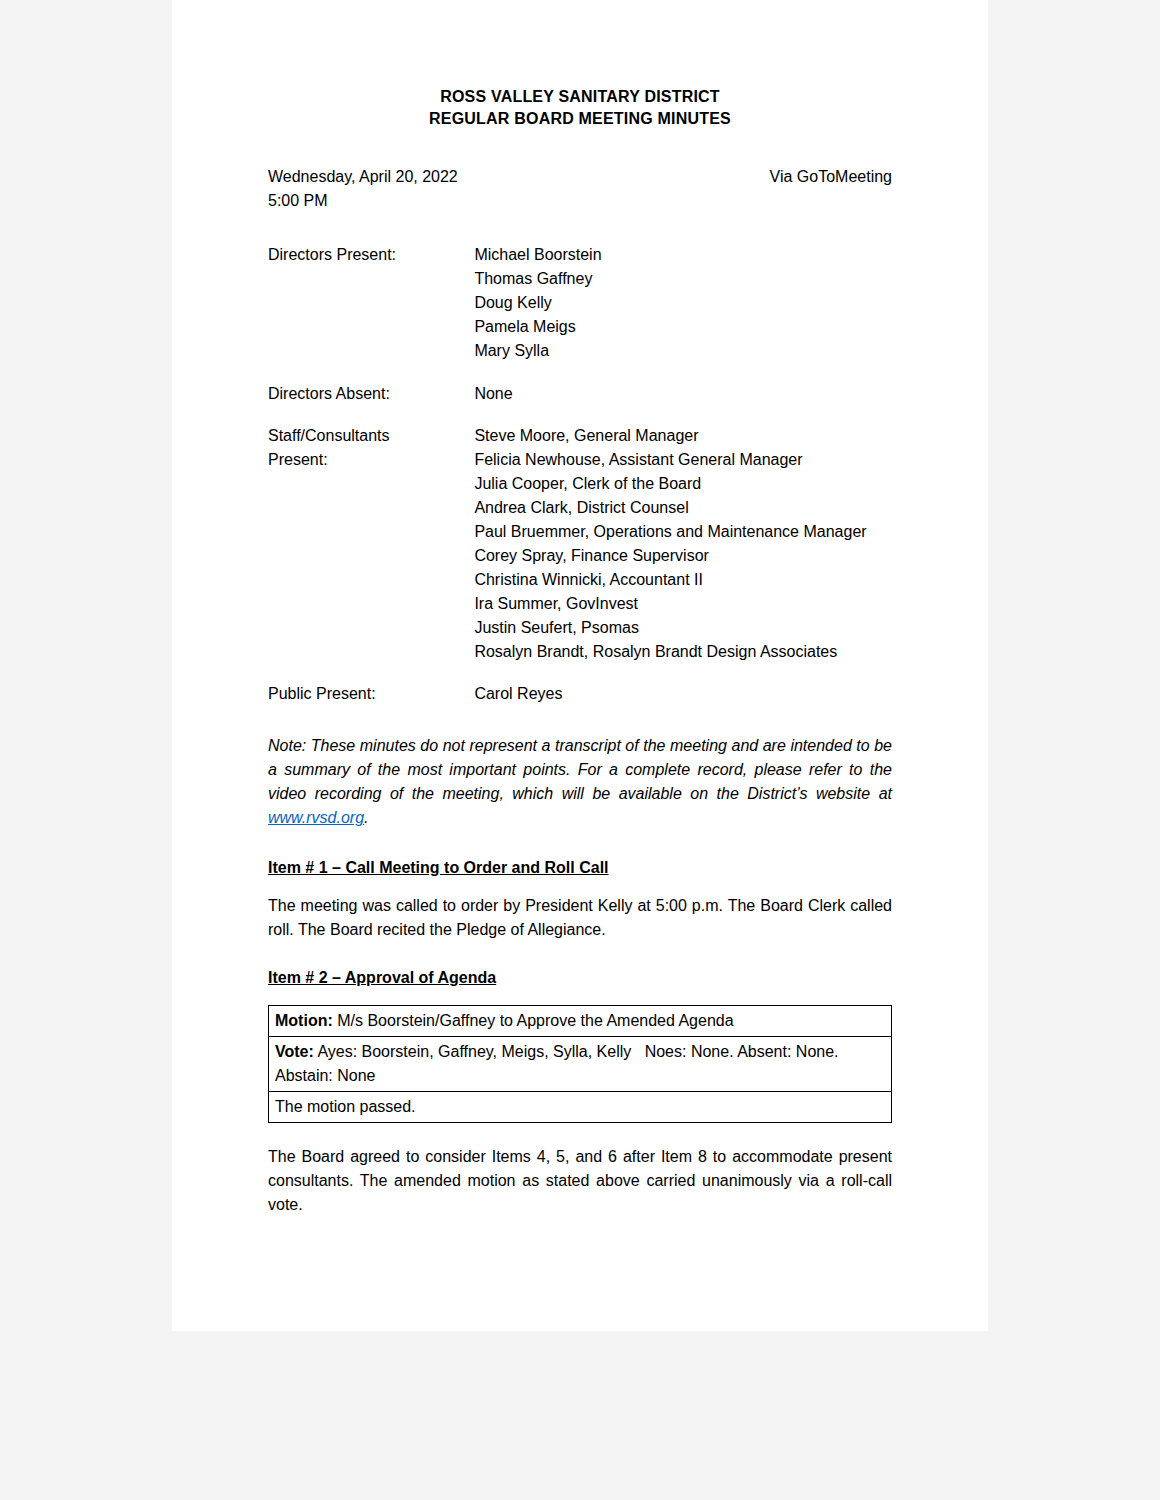ROSS VALLEY SANITARY DISTRICT
REGULAR BOARD MEETING MINUTES
Wednesday, April 20, 2022
Via GoToMeeting
5:00 PM
| Directors Present: | Michael Boorstein Thomas Gaffney Doug Kelly Pamela Meigs Mary Sylla |
| Directors Absent: | None |
| Staff/Consultants Present: | Steve Moore, General Manager Felicia Newhouse, Assistant General Manager Julia Cooper, Clerk of the Board Andrea Clark, District Counsel Paul Bruemmer, Operations and Maintenance Manager Corey Spray, Finance Supervisor Christina Winnicki, Accountant II Ira Summer, GovInvest Justin Seufert, Psomas Rosalyn Brandt, Rosalyn Brandt Design Associates |
| Public Present: | Carol Reyes |
Note: These minutes do not represent a transcript of the meeting and are intended to be a summary of the most important points. For a complete record, please refer to the video recording of the meeting, which will be available on the District’s website at www.rvsd.org.
Item # 1 – Call Meeting to Order and Roll Call
The meeting was called to order by President Kelly at 5:00 p.m. The Board Clerk called roll. The Board recited the Pledge of Allegiance.
Item # 2 – Approval of Agenda
| Motion: M/s Boorstein/Gaffney to Approve the Amended Agenda |
| Vote: Ayes: Boorstein, Gaffney, Meigs, Sylla, Kelly Noes: None. Absent: None. Abstain: None |
| The motion passed. |
The Board agreed to consider Items 4, 5, and 6 after Item 8 to accommodate present consultants. The amended motion as stated above carried unanimously via a roll-call vote.